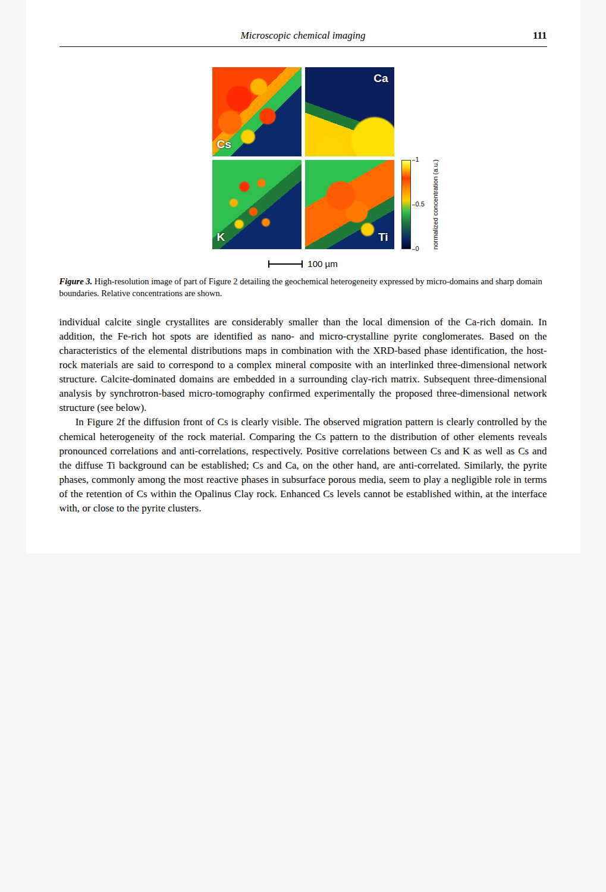Microscopic chemical imaging 111
Cs
Ca
K
Ti
1 0.5 0
normalized concentration (a.u.)
100 µm
Figure 3. High-resolution image of part of Figure 2 detailing the geochemical heterogeneity expressed by micro-domains and sharp domain boundaries. Relative concentrations are shown.
individual calcite single crystallites are considerably smaller than the local dimension of the Ca-rich domain. In addition, the Fe-rich hot spots are identified as nano- and micro-crystalline pyrite conglomerates. Based on the characteristics of the elemental distributions maps in combination with the XRD-based phase identification, the host-rock materials are said to correspond to a complex mineral composite with an interlinked three-dimensional network structure. Calcite-dominated domains are embedded in a surrounding clay-rich matrix. Subsequent three-dimensional analysis by synchrotron-based micro-tomography confirmed experimentally the proposed three-dimensional network structure (see below).
In Figure 2f the diffusion front of Cs is clearly visible. The observed migration pattern is clearly controlled by the chemical heterogeneity of the rock material. Comparing the Cs pattern to the distribution of other elements reveals pronounced correlations and anti-correlations, respectively. Positive correlations between Cs and K as well as Cs and the diffuse Ti background can be established; Cs and Ca, on the other hand, are anti-correlated. Similarly, the pyrite phases, commonly among the most reactive phases in subsurface porous media, seem to play a negligible role in terms of the retention of Cs within the Opalinus Clay rock. Enhanced Cs levels cannot be established within, at the interface with, or close to the pyrite clusters.